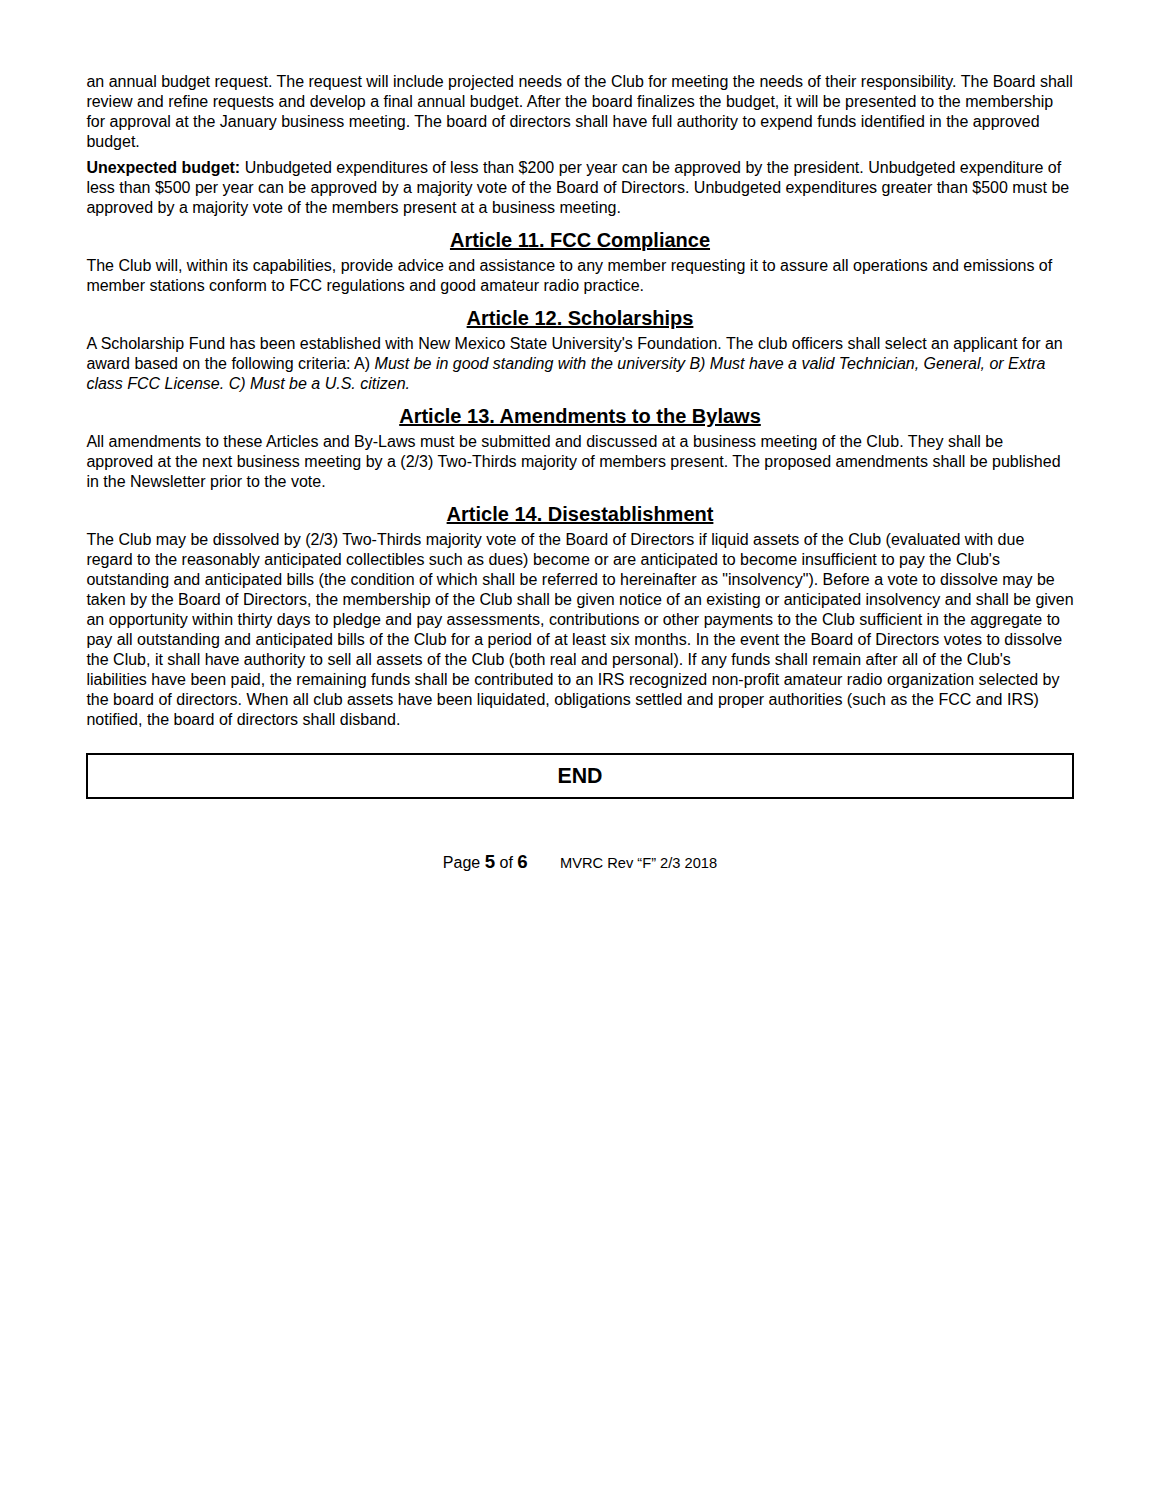an annual budget request. The request will include projected needs of the Club for meeting the needs of their responsibility. The Board shall review and refine requests and develop a final annual budget. After the board finalizes the budget, it will be presented to the membership for approval at the January business meeting. The board of directors shall have full authority to expend funds identified in the approved budget.
Unexpected budget: Unbudgeted expenditures of less than $200 per year can be approved by the president. Unbudgeted expenditure of less than $500 per year can be approved by a majority vote of the Board of Directors. Unbudgeted expenditures greater than $500 must be approved by a majority vote of the members present at a business meeting.
Article 11. FCC Compliance
The Club will, within its capabilities, provide advice and assistance to any member requesting it to assure all operations and emissions of member stations conform to FCC regulations and good amateur radio practice.
Article 12. Scholarships
A Scholarship Fund has been established with New Mexico State University's Foundation. The club officers shall select an applicant for an award based on the following criteria: A) Must be in good standing with the university B) Must have a valid Technician, General, or Extra class FCC License. C) Must be a U.S. citizen.
Article 13. Amendments to the Bylaws
All amendments to these Articles and By-Laws must be submitted and discussed at a business meeting of the Club. They shall be approved at the next business meeting by a (2/3) Two-Thirds majority of members present. The proposed amendments shall be published in the Newsletter prior to the vote.
Article 14. Disestablishment
The Club may be dissolved by (2/3) Two-Thirds majority vote of the Board of Directors if liquid assets of the Club (evaluated with due regard to the reasonably anticipated collectibles such as dues) become or are anticipated to become insufficient to pay the Club's outstanding and anticipated bills (the condition of which shall be referred to hereinafter as "insolvency"). Before a vote to dissolve may be taken by the Board of Directors, the membership of the Club shall be given notice of an existing or anticipated insolvency and shall be given an opportunity within thirty days to pledge and pay assessments, contributions or other payments to the Club sufficient in the aggregate to pay all outstanding and anticipated bills of the Club for a period of at least six months. In the event the Board of Directors votes to dissolve the Club, it shall have authority to sell all assets of the Club (both real and personal). If any funds shall remain after all of the Club's liabilities have been paid, the remaining funds shall be contributed to an IRS recognized non-profit amateur radio organization selected by the board of directors. When all club assets have been liquidated, obligations settled and proper authorities (such as the FCC and IRS) notified, the board of directors shall disband.
END
Page 5 of 6 MVRC Rev “F” 2/3 2018